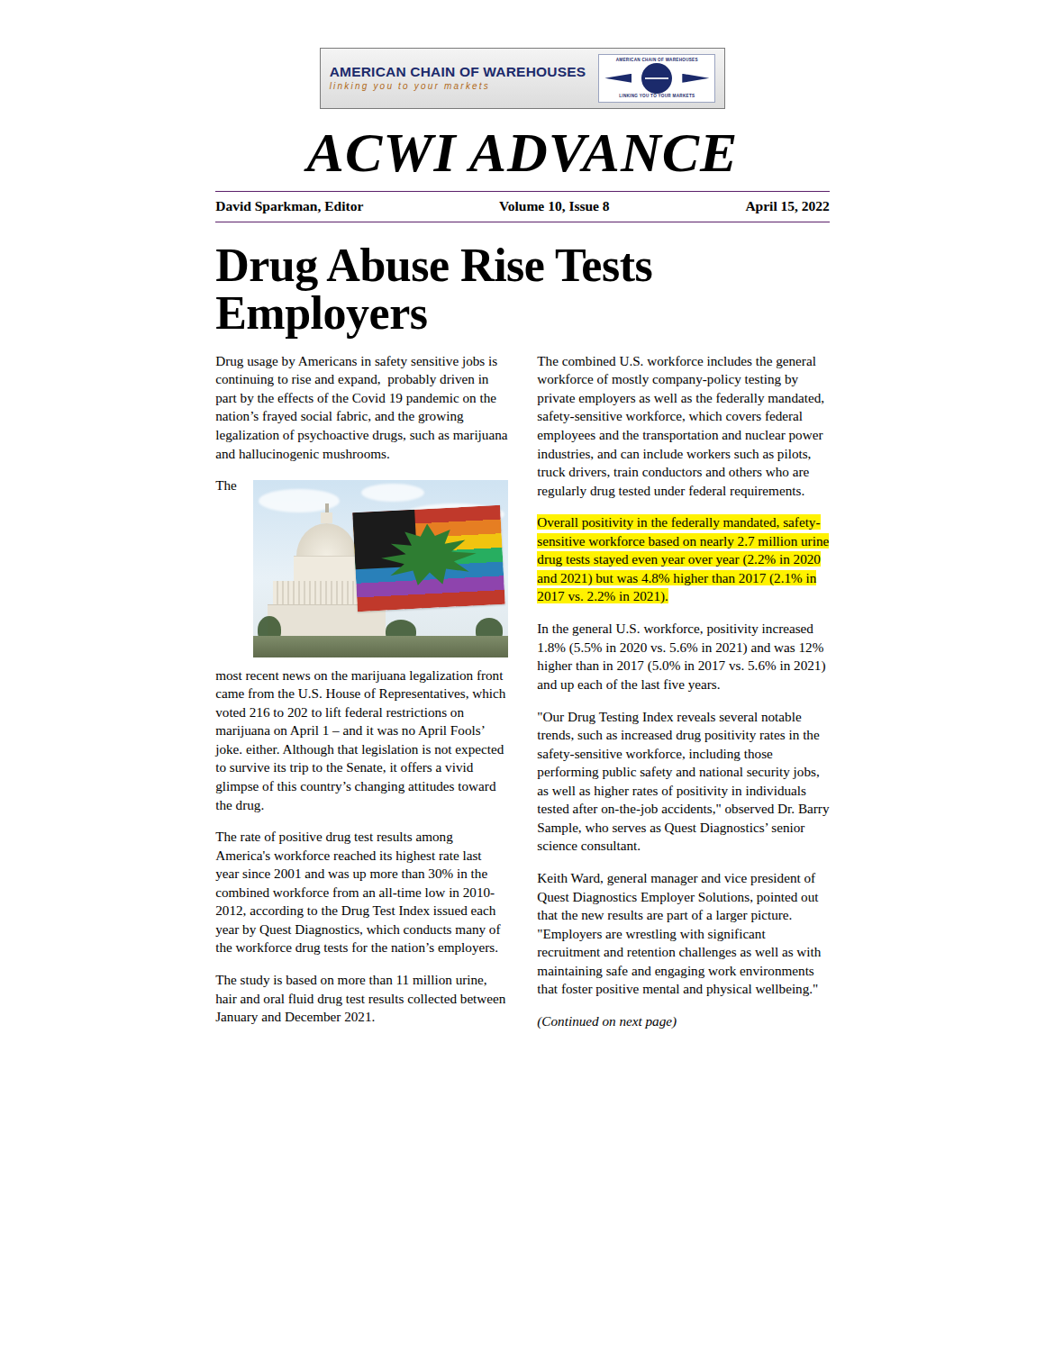AMERICAN CHAIN OF WAREHOUSES
linking you to your markets
AMERICAN CHAIN OF WAREHOUSES
LINKING YOU TO YOUR MARKETS
ACWI ADVANCE
David Sparkman, Editor
Volume 10, Issue 8
April 15, 2022
Drug Abuse Rise Tests Employers
Drug usage by Americans in safety sensitive jobs is continuing to rise and expand, probably driven in part by the effects of the Covid 19 pandemic on the nation’s frayed social fabric, and the growing legalization of psychoactive drugs, such as marijuana and hallucinogenic mushrooms.
The most recent news on the marijuana legalization front came from the U.S. House of Representatives, which voted 216 to 202 to lift federal restrictions on marijuana on April 1 – and it was no April Fools’ joke. either. Although that legislation is not expected to survive its trip to the Senate, it offers a vivid glimpse of this country’s changing attitudes toward the drug.
The rate of positive drug test results among America's workforce reached its highest rate last year since 2001 and was up more than 30% in the combined workforce from an all-time low in 2010-2012, according to the Drug Test Index issued each year by Quest Diagnostics, which conducts many of the workforce drug tests for the nation’s employers.
The study is based on more than 11 million urine, hair and oral fluid drug test results collected between January and December 2021.
The combined U.S. workforce includes the general workforce of mostly company-policy testing by private employers as well as the federally mandated, safety-sensitive workforce, which covers federal employees and the transportation and nuclear power industries, and can include workers such as pilots, truck drivers, train conductors and others who are regularly drug tested under federal requirements.
Overall positivity in the federally mandated, safety-sensitive workforce based on nearly 2.7 million urine drug tests stayed even year over year (2.2% in 2020 and 2021) but was 4.8% higher than 2017 (2.1% in 2017 vs. 2.2% in 2021).
In the general U.S. workforce, positivity increased 1.8% (5.5% in 2020 vs. 5.6% in 2021) and was 12% higher than in 2017 (5.0% in 2017 vs. 5.6% in 2021) and up each of the last five years.
"Our Drug Testing Index reveals several notable trends, such as increased drug positivity rates in the safety-sensitive workforce, including those performing public safety and national security jobs, as well as higher rates of positivity in individuals tested after on-the-job accidents," observed Dr. Barry Sample, who serves as Quest Diagnostics’ senior science consultant.
Keith Ward, general manager and vice president of Quest Diagnostics Employer Solutions, pointed out that the new results are part of a larger picture. "Employers are wrestling with significant recruitment and retention challenges as well as with maintaining safe and engaging work environments that foster positive mental and physical wellbeing."
(Continued on next page)